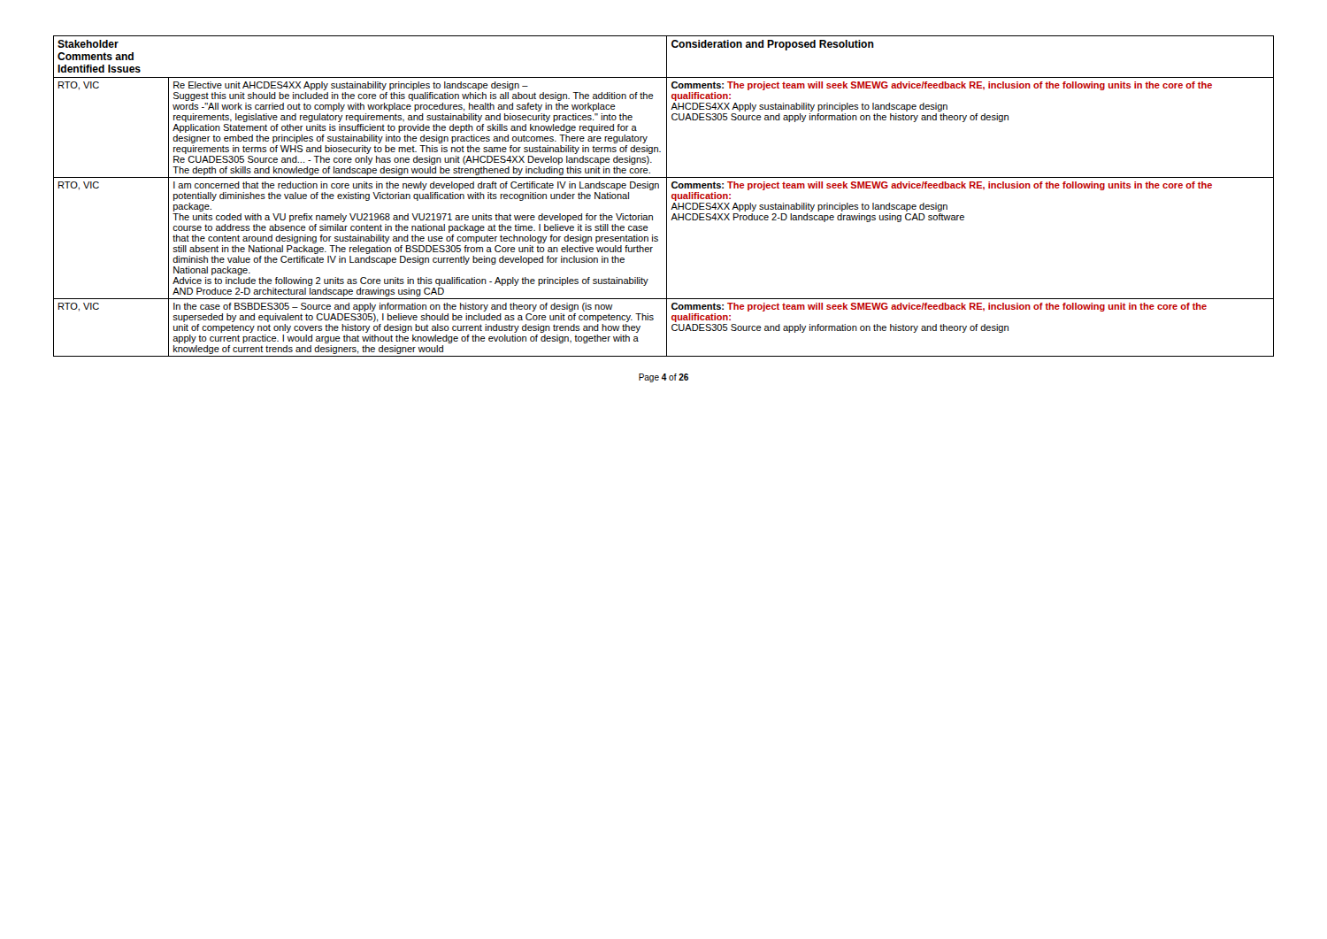| Stakeholder Comments and Identified Issues | | Consideration and Proposed Resolution |
| --- | --- | --- |
| RTO, VIC | Re Elective unit AHCDES4XX Apply sustainability principles to landscape design – Suggest this unit should be included in the core of this qualification which is all about design. The addition of the words -"All work is carried out to comply with workplace procedures, health and safety in the workplace requirements, legislative and regulatory requirements, and sustainability and biosecurity practices." into the Application Statement of other units is insufficient to provide the depth of skills and knowledge required for a designer to embed the principles of sustainability into the design practices and outcomes. There are regulatory requirements in terms of WHS and biosecurity to be met. This is not the same for sustainability in terms of design. Re CUADES305 Source and... - The core only has one design unit (AHCDES4XX Develop landscape designs). The depth of skills and knowledge of landscape design would be strengthened by including this unit in the core. | Comments: The project team will seek SMEWG advice/feedback RE, inclusion of the following units in the core of the qualification: AHCDES4XX Apply sustainability principles to landscape design CUADES305 Source and apply information on the history and theory of design |
| RTO, VIC | I am concerned that the reduction in core units in the newly developed draft of Certificate IV in Landscape Design potentially diminishes the value of the existing Victorian qualification with its recognition under the National package. The units coded with a VU prefix namely VU21968 and VU21971 are units that were developed for the Victorian course to address the absence of similar content in the national package at the time. I believe it is still the case that the content around designing for sustainability and the use of computer technology for design presentation is still absent in the National Package. The relegation of BSDDES305 from a Core unit to an elective would further diminish the value of the Certificate IV in Landscape Design currently being developed for inclusion in the National package. Advice is to include the following 2 units as Core units in this qualification - Apply the principles of sustainability AND Produce 2-D architectural landscape drawings using CAD | Comments: The project team will seek SMEWG advice/feedback RE, inclusion of the following units in the core of the qualification: AHCDES4XX Apply sustainability principles to landscape design AHCDES4XX Produce 2-D landscape drawings using CAD software |
| RTO, VIC | In the case of BSBDES305 – Source and apply information on the history and theory of design (is now superseded by and equivalent to CUADES305), I believe should be included as a Core unit of competency. This unit of competency not only covers the history of design but also current industry design trends and how they apply to current practice. I would argue that without the knowledge of the evolution of design, together with a knowledge of current trends and designers, the designer would | Comments: The project team will seek SMEWG advice/feedback RE, inclusion of the following unit in the core of the qualification: CUADES305 Source and apply information on the history and theory of design |
Page 4 of 26